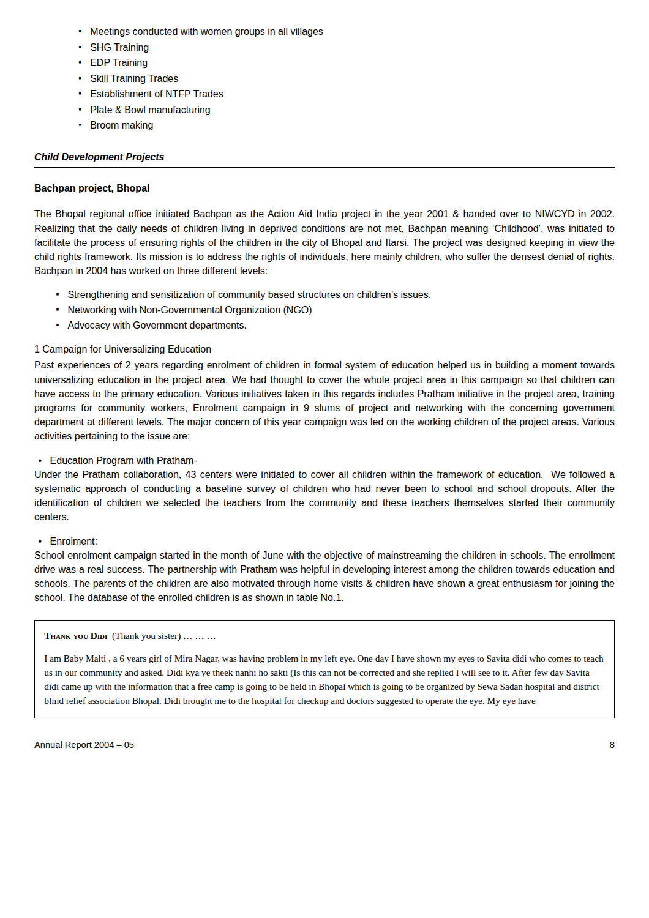Meetings conducted with women groups in all villages
SHG Training
EDP Training
Skill Training Trades
Establishment of NTFP Trades
Plate & Bowl manufacturing
Broom making
Child Development Projects
Bachpan project, Bhopal
The Bhopal regional office initiated Bachpan as the Action Aid India project in the year 2001 & handed over to NIWCYD in 2002. Realizing that the daily needs of children living in deprived conditions are not met, Bachpan meaning ‘Childhood’, was initiated to facilitate the process of ensuring rights of the children in the city of Bhopal and Itarsi. The project was designed keeping in view the child rights framework. Its mission is to address the rights of individuals, here mainly children, who suffer the densest denial of rights. Bachpan in 2004 has worked on three different levels:
Strengthening and sensitization of community based structures on children’s issues.
Networking with Non-Governmental Organization (NGO)
Advocacy with Government departments.
1 Campaign for Universalizing Education
Past experiences of 2 years regarding enrolment of children in formal system of education helped us in building a moment towards universalizing education in the project area. We had thought to cover the whole project area in this campaign so that children can have access to the primary education. Various initiatives taken in this regards includes Pratham initiative in the project area, training programs for community workers, Enrolment campaign in 9 slums of project and networking with the concerning government department at different levels. The major concern of this year campaign was led on the working children of the project areas. Various activities pertaining to the issue are:
Education Program with Pratham-
Under the Pratham collaboration, 43 centers were initiated to cover all children within the framework of education. We followed a systematic approach of conducting a baseline survey of children who had never been to school and school dropouts. After the identification of children we selected the teachers from the community and these teachers themselves started their community centers.
Enrolment:
School enrolment campaign started in the month of June with the objective of mainstreaming the children in schools. The enrollment drive was a real success. The partnership with Pratham was helpful in developing interest among the children towards education and schools. The parents of the children are also motivated through home visits & children have shown a great enthusiasm for joining the school. The database of the enrolled children is as shown in table No.1.
Thank you Didi (Thank you sister) … … …
I am Baby Malti , a 6 years girl of Mira Nagar, was having problem in my left eye. One day I have shown my eyes to Savita didi who comes to teach us in our community and asked. Didi kya ye theek nanhi ho sakti (Is this can not be corrected and she replied I will see to it. After few day Savita didi came up with the information that a free camp is going to be held in Bhopal which is going to be organized by Sewa Sadan hospital and district blind relief association Bhopal. Didi brought me to the hospital for checkup and doctors suggested to operate the eye. My eye have
Annual Report 2004 – 05 8